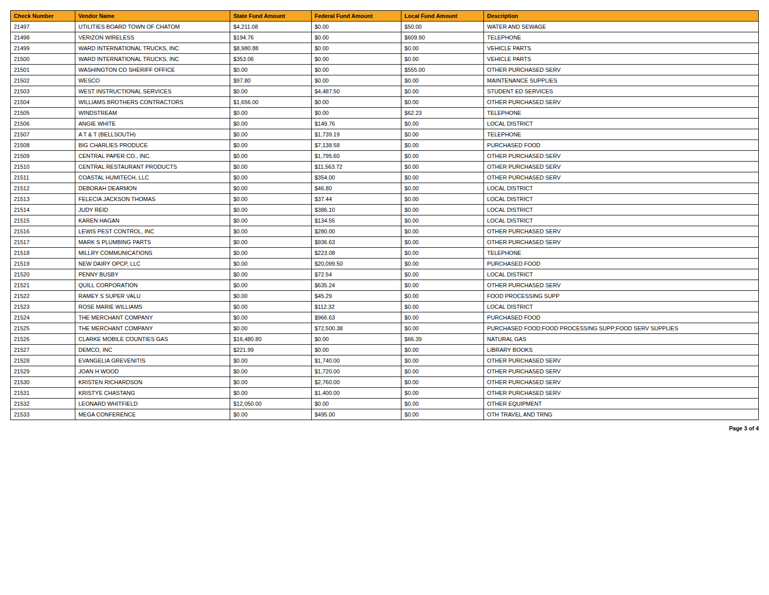| Check Number | Vendor Name | State Fund Amount | Federal Fund Amount | Local Fund Amount | Description |
| --- | --- | --- | --- | --- | --- |
| 21497 | UTILITIES BOARD TOWN OF CHATOM | $4,211.08 | $0.00 | $50.00 | WATER AND SEWAGE |
| 21498 | VERIZON WIRELESS | $194.76 | $0.00 | $609.90 | TELEPHONE |
| 21499 | WARD INTERNATIONAL TRUCKS, INC | $8,980.88 | $0.00 | $0.00 | VEHICLE PARTS |
| 21500 | WARD INTERNATIONAL TRUCKS, INC | $353.06 | $0.00 | $0.00 | VEHICLE PARTS |
| 21501 | WASHINGTON CO SHERIFF OFFICE | $0.00 | $0.00 | $555.00 | OTHER PURCHASED SERV |
| 21502 | WESCO | $97.80 | $0.00 | $0.00 | MAINTENANCE SUPPLIES |
| 21503 | WEST INSTRUCTIONAL SERVICES | $0.00 | $4,487.50 | $0.00 | STUDENT ED SERVICES |
| 21504 | WILLIAMS BROTHERS CONTRACTORS | $1,656.00 | $0.00 | $0.00 | OTHER PURCHASED SERV |
| 21505 | WINDSTREAM | $0.00 | $0.00 | $62.23 | TELEPHONE |
| 21506 | ANGIE WHITE | $0.00 | $149.76 | $0.00 | LOCAL DISTRICT |
| 21507 | A T & T (BELLSOUTH) | $0.00 | $1,739.19 | $0.00 | TELEPHONE |
| 21508 | BIG CHARLIES PRODUCE | $0.00 | $7,138.58 | $0.00 | PURCHASED FOOD |
| 21509 | CENTRAL PAPER CO., INC. | $0.00 | $1,795.60 | $0.00 | OTHER PURCHASED SERV |
| 21510 | CENTRAL RESTAURANT PRODUCTS | $0.00 | $11,563.72 | $0.00 | OTHER PURCHASED SERV |
| 21511 | COASTAL HUMITECH, LLC | $0.00 | $354.00 | $0.00 | OTHER PURCHASED SERV |
| 21512 | DEBORAH DEARMON | $0.00 | $46.80 | $0.00 | LOCAL DISTRICT |
| 21513 | FELECIA JACKSON THOMAS | $0.00 | $37.44 | $0.00 | LOCAL DISTRICT |
| 21514 | JUDY REID | $0.00 | $386.10 | $0.00 | LOCAL DISTRICT |
| 21515 | KAREN HAGAN | $0.00 | $134.55 | $0.00 | LOCAL DISTRICT |
| 21516 | LEWIS PEST CONTROL, INC | $0.00 | $280.00 | $0.00 | OTHER PURCHASED SERV |
| 21517 | MARK S PLUMBING PARTS | $0.00 | $936.63 | $0.00 | OTHER PURCHASED SERV |
| 21518 | MILLRY COMMUNICATIONS | $0.00 | $223.08 | $0.00 | TELEPHONE |
| 21519 | NEW DAIRY OPCP, LLC | $0.00 | $20,099.50 | $0.00 | PURCHASED FOOD |
| 21520 | PENNY BUSBY | $0.00 | $72.54 | $0.00 | LOCAL DISTRICT |
| 21521 | QUILL CORPORATION | $0.00 | $635.24 | $0.00 | OTHER PURCHASED SERV |
| 21522 | RAMEY S SUPER VALU | $0.00 | $45.29 | $0.00 | FOOD PROCESSING SUPP |
| 21523 | ROSE MARIE WILLIAMS | $0.00 | $112.32 | $0.00 | LOCAL DISTRICT |
| 21524 | THE MERCHANT COMPANY | $0.00 | $966.63 | $0.00 | PURCHASED FOOD |
| 21525 | THE MERCHANT COMPANY | $0.00 | $72,500.38 | $0.00 | PURCHASED FOOD;FOOD PROCESSING SUPP;FOOD SERV SUPPLIES |
| 21526 | CLARKE MOBILE COUNTIES GAS | $16,480.80 | $0.00 | $66.39 | NATURAL GAS |
| 21527 | DEMCO, INC | $221.99 | $0.00 | $0.00 | LIBRARY BOOKS |
| 21528 | EVANGELIA GREVENITIS | $0.00 | $1,740.00 | $0.00 | OTHER PURCHASED SERV |
| 21529 | JOAN H WOOD | $0.00 | $1,720.00 | $0.00 | OTHER PURCHASED SERV |
| 21530 | KRISTEN RICHARDSON | $0.00 | $2,760.00 | $0.00 | OTHER PURCHASED SERV |
| 21531 | KRISTYE CHASTANG | $0.00 | $1,400.00 | $0.00 | OTHER PURCHASED SERV |
| 21532 | LEONARD WHITFIELD | $12,050.00 | $0.00 | $0.00 | OTHER EQUIPMENT |
| 21533 | MEGA CONFERENCE | $0.00 | $495.00 | $0.00 | OTH TRAVEL AND TRNG |
Page 3 of 4